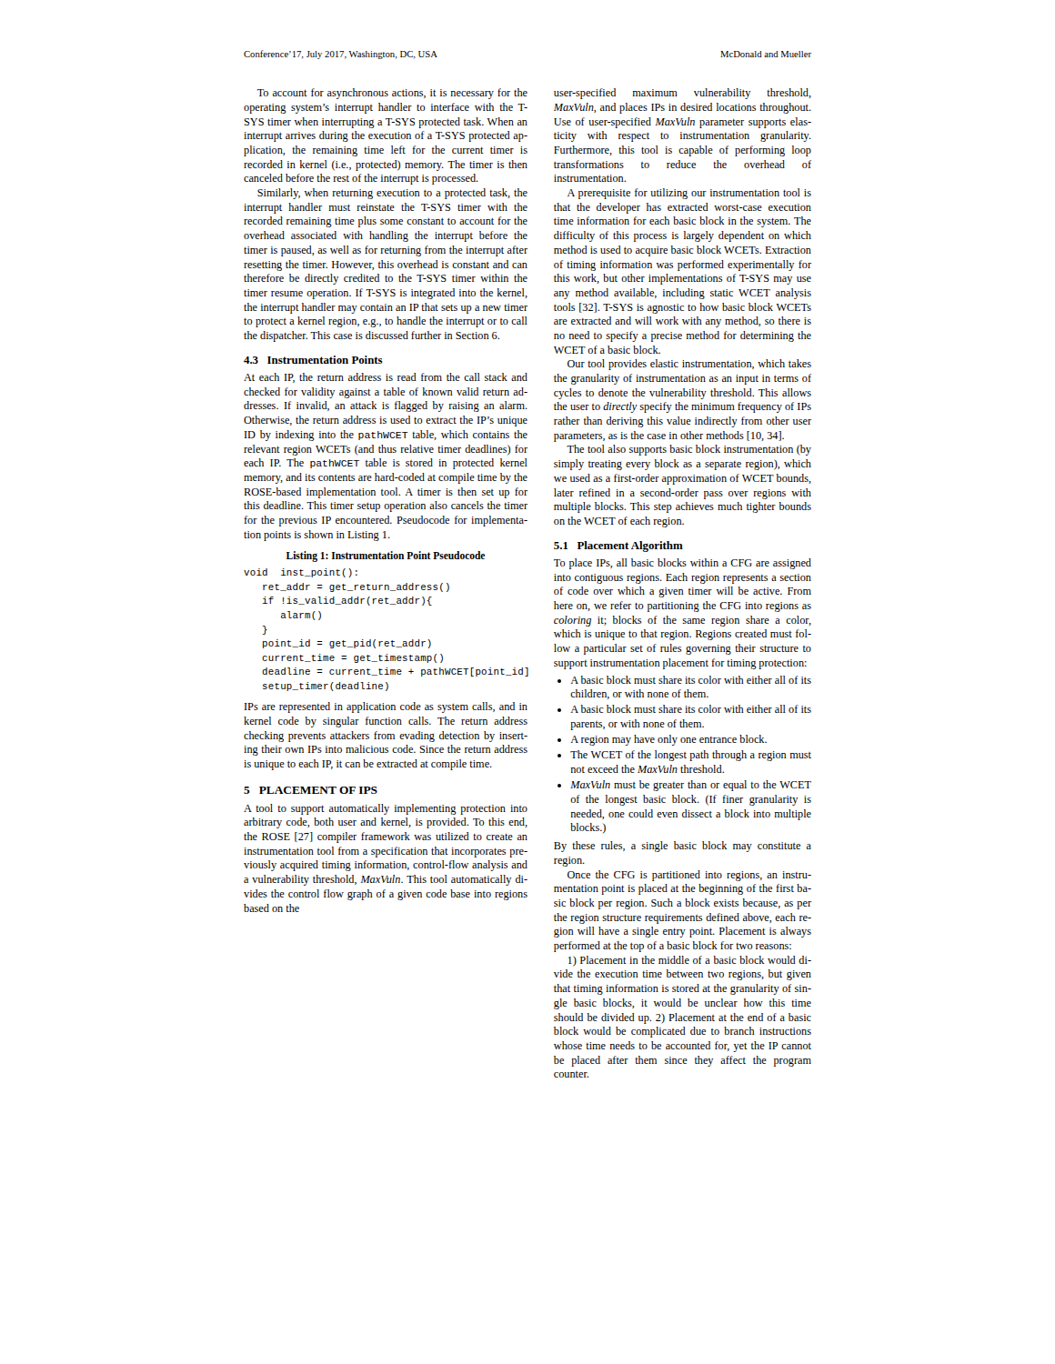Conference’17, July 2017, Washington, DC, USA
McDonald and Mueller
To account for asynchronous actions, it is necessary for the operating system’s interrupt handler to interface with the T-SYS timer when interrupting a T-SYS protected task. When an interrupt arrives during the execution of a T-SYS protected application, the remaining time left for the current timer is recorded in kernel (i.e., protected) memory. The timer is then canceled before the rest of the interrupt is processed.
Similarly, when returning execution to a protected task, the interrupt handler must reinstate the T-SYS timer with the recorded remaining time plus some constant to account for the overhead associated with handling the interrupt before the timer is paused, as well as for returning from the interrupt after resetting the timer. However, this overhead is constant and can therefore be directly credited to the T-SYS timer within the timer resume operation. If T-SYS is integrated into the kernel, the interrupt handler may contain an IP that sets up a new timer to protect a kernel region, e.g., to handle the interrupt or to call the dispatcher. This case is discussed further in Section 6.
4.3 Instrumentation Points
At each IP, the return address is read from the call stack and checked for validity against a table of known valid return addresses. If invalid, an attack is flagged by raising an alarm. Otherwise, the return address is used to extract the IP’s unique ID by indexing into the pathWCET table, which contains the relevant region WCETs (and thus relative timer deadlines) for each IP. The pathWCET table is stored in protected kernel memory, and its contents are hard-coded at compile time by the ROSE-based implementation tool. A timer is then set up for this deadline. This timer setup operation also cancels the timer for the previous IP encountered. Pseudocode for implementation points is shown in Listing 1.
Listing 1: Instrumentation Point Pseudocode
void  inst_point():
   ret_addr = get_return_address()
   if !is_valid_addr(ret_addr){
      alarm()
   }
   point_id = get_pid(ret_addr)
   current_time = get_timestamp()
   deadline = current_time + pathWCET[point_id]
   setup_timer(deadline)
IPs are represented in application code as system calls, and in kernel code by singular function calls. The return address checking prevents attackers from evading detection by inserting their own IPs into malicious code. Since the return address is unique to each IP, it can be extracted at compile time.
5 PLACEMENT OF IPS
A tool to support automatically implementing protection into arbitrary code, both user and kernel, is provided. To this end, the ROSE [27] compiler framework was utilized to create an instrumentation tool from a specification that incorporates previously acquired timing information, control-flow analysis and a vulnerability threshold, MaxVuln. This tool automatically divides the control flow graph of a given code base into regions based on the
user-specified maximum vulnerability threshold, MaxVuln, and places IPs in desired locations throughout. Use of user-specified MaxVuln parameter supports elasticity with respect to instrumentation granularity. Furthermore, this tool is capable of performing loop transformations to reduce the overhead of instrumentation.
A prerequisite for utilizing our instrumentation tool is that the developer has extracted worst-case execution time information for each basic block in the system. The difficulty of this process is largely dependent on which method is used to acquire basic block WCETs. Extraction of timing information was performed experimentally for this work, but other implementations of T-SYS may use any method available, including static WCET analysis tools [32]. T-SYS is agnostic to how basic block WCETs are extracted and will work with any method, so there is no need to specify a precise method for determining the WCET of a basic block.
Our tool provides elastic instrumentation, which takes the granularity of instrumentation as an input in terms of cycles to denote the vulnerability threshold. This allows the user to directly specify the minimum frequency of IPs rather than deriving this value indirectly from other user parameters, as is the case in other methods [10, 34].
The tool also supports basic block instrumentation (by simply treating every block as a separate region), which we used as a first-order approximation of WCET bounds, later refined in a second-order pass over regions with multiple blocks. This step achieves much tighter bounds on the WCET of each region.
5.1 Placement Algorithm
To place IPs, all basic blocks within a CFG are assigned into contiguous regions. Each region represents a section of code over which a given timer will be active. From here on, we refer to partitioning the CFG into regions as coloring it; blocks of the same region share a color, which is unique to that region. Regions created must follow a particular set of rules governing their structure to support instrumentation placement for timing protection:
A basic block must share its color with either all of its children, or with none of them.
A basic block must share its color with either all of its parents, or with none of them.
A region may have only one entrance block.
The WCET of the longest path through a region must not exceed the MaxVuln threshold.
MaxVuln must be greater than or equal to the WCET of the longest basic block. (If finer granularity is needed, one could even dissect a block into multiple blocks.)
By these rules, a single basic block may constitute a region.
Once the CFG is partitioned into regions, an instrumentation point is placed at the beginning of the first basic block per region. Such a block exists because, as per the region structure requirements defined above, each region will have a single entry point. Placement is always performed at the top of a basic block for two reasons:
1) Placement in the middle of a basic block would divide the execution time between two regions, but given that timing information is stored at the granularity of single basic blocks, it would be unclear how this time should be divided up. 2) Placement at the end of a basic block would be complicated due to branch instructions whose time needs to be accounted for, yet the IP cannot be placed after them since they affect the program counter.